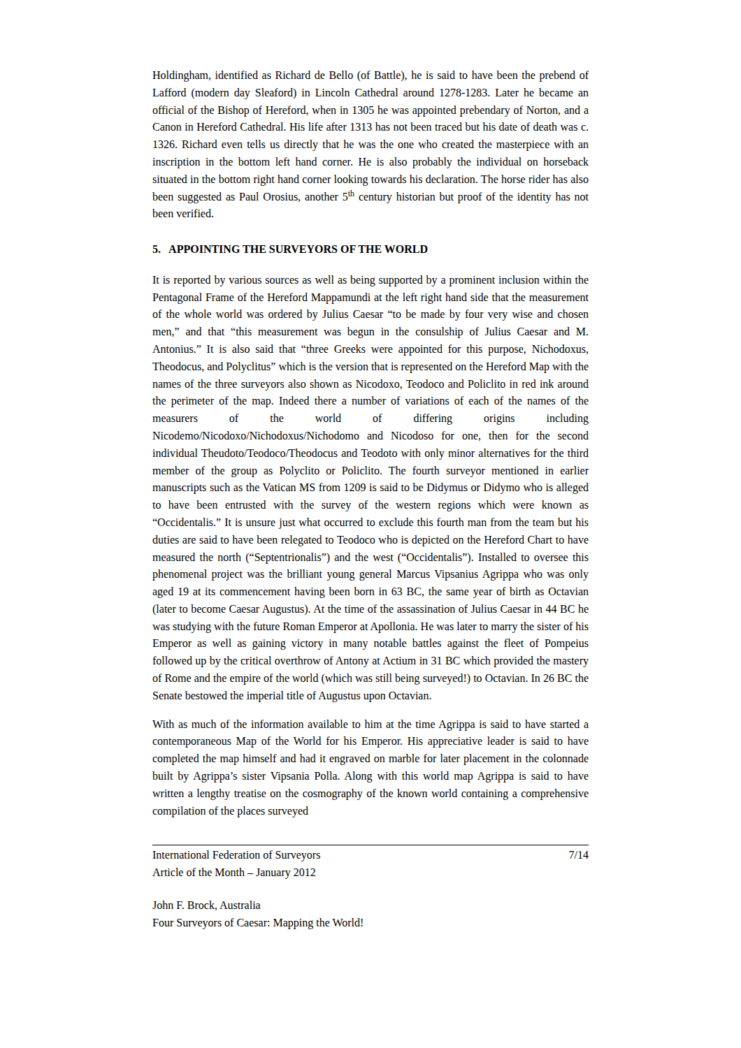Holdingham, identified as Richard de Bello (of Battle), he is said to have been the prebend of Lafford (modern day Sleaford) in Lincoln Cathedral around 1278-1283. Later he became an official of the Bishop of Hereford, when in 1305 he was appointed prebendary of Norton, and a Canon in Hereford Cathedral. His life after 1313 has not been traced but his date of death was c. 1326. Richard even tells us directly that he was the one who created the masterpiece with an inscription in the bottom left hand corner. He is also probably the individual on horseback situated in the bottom right hand corner looking towards his declaration. The horse rider has also been suggested as Paul Orosius, another 5th century historian but proof of the identity has not been verified.
5. APPOINTING THE SURVEYORS OF THE WORLD
It is reported by various sources as well as being supported by a prominent inclusion within the Pentagonal Frame of the Hereford Mappamundi at the left right hand side that the measurement of the whole world was ordered by Julius Caesar “to be made by four very wise and chosen men,” and that “this measurement was begun in the consulship of Julius Caesar and M. Antonius.” It is also said that “three Greeks were appointed for this purpose, Nichodoxus, Theodocus, and Polyclitus” which is the version that is represented on the Hereford Map with the names of the three surveyors also shown as Nicodoxo, Teodoco and Policlito in red ink around the perimeter of the map. Indeed there a number of variations of each of the names of the measurers of the world of differing origins including Nicodemo/Nicodoxo/Nichodoxus/Nichodomo and Nicodoso for one, then for the second individual Theudoto/Teodoco/Theodocus and Teodoto with only minor alternatives for the third member of the group as Polyclito or Policlito. The fourth surveyor mentioned in earlier manuscripts such as the Vatican MS from 1209 is said to be Didymus or Didymo who is alleged to have been entrusted with the survey of the western regions which were known as “Occidentalis.” It is unsure just what occurred to exclude this fourth man from the team but his duties are said to have been relegated to Teodoco who is depicted on the Hereford Chart to have measured the north (“Septentrionalis”) and the west (“Occidentalis”). Installed to oversee this phenomenal project was the brilliant young general Marcus Vipsanius Agrippa who was only aged 19 at its commencement having been born in 63 BC, the same year of birth as Octavian (later to become Caesar Augustus). At the time of the assassination of Julius Caesar in 44 BC he was studying with the future Roman Emperor at Apollonia. He was later to marry the sister of his Emperor as well as gaining victory in many notable battles against the fleet of Pompeius followed up by the critical overthrow of Antony at Actium in 31 BC which provided the mastery of Rome and the empire of the world (which was still being surveyed!) to Octavian. In 26 BC the Senate bestowed the imperial title of Augustus upon Octavian.
With as much of the information available to him at the time Agrippa is said to have started a contemporaneous Map of the World for his Emperor. His appreciative leader is said to have completed the map himself and had it engraved on marble for later placement in the colonnade built by Agrippa’s sister Vipsania Polla. Along with this world map Agrippa is said to have written a lengthy treatise on the cosmography of the known world containing a comprehensive compilation of the places surveyed
International Federation of Surveyors
Article of the Month – January 2012
7/14
John F. Brock, Australia
Four Surveyors of Caesar: Mapping the World!